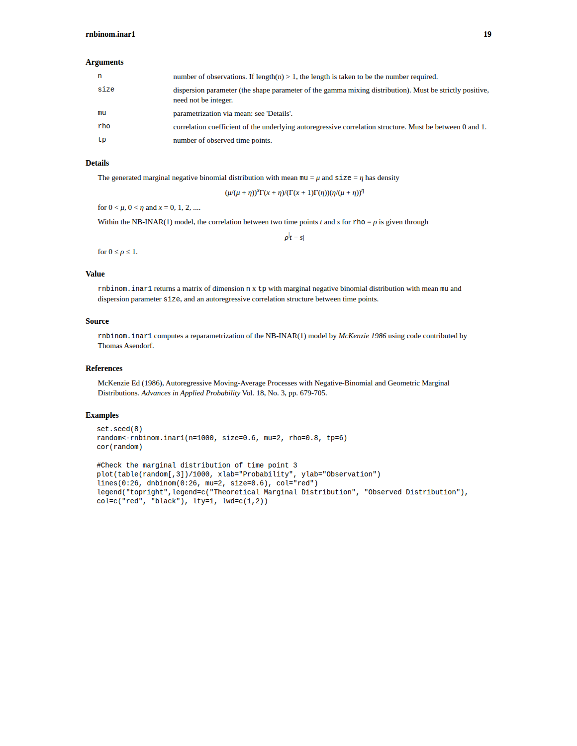rnbinom.inar1 19
Arguments
n
number of observations. If length(n) > 1, the length is taken to be the number required.
size
dispersion parameter (the shape parameter of the gamma mixing distribution). Must be strictly positive, need not be integer.
mu
parametrization via mean: see 'Details'.
rho
correlation coefficient of the underlying autoregressive correlation structure. Must be between 0 and 1.
tp
number of observed time points.
Details
The generated marginal negative binomial distribution with mean mu = μ and size = η has density
(μ/(μ + η))x Γ(x + η)/(Γ(x + 1)Γ(η))(η/(μ + η))η
for 0 < μ, 0 < η and x = 0, 1, 2, ....
Within the NB-INAR(1) model, the correlation between two time points t and s for rho = ρ is given through
ρ|t − s|
for 0 ≤ ρ ≤ 1.
Value
rnbinom.inar1 returns a matrix of dimension n x tp with marginal negative binomial distribution with mean mu and dispersion parameter size, and an autoregressive correlation structure between time points.
Source
rnbinom.inar1 computes a reparametrization of the NB-INAR(1) model by McKenzie 1986 using code contributed by Thomas Asendorf.
References
McKenzie Ed (1986), Autoregressive Moving-Average Processes with Negative-Binomial and Geometric Marginal Distributions. Advances in Applied Probability Vol. 18, No. 3, pp. 679-705.
Examples
set.seed(8)
random<-rnbinom.inar1(n=1000, size=0.6, mu=2, rho=0.8, tp=6)
cor(random)

#Check the marginal distribution of time point 3
plot(table(random[,3])/1000, xlab="Probability", ylab="Observation")
lines(0:26, dnbinom(0:26, mu=2, size=0.6), col="red")
legend("topright",legend=c("Theoretical Marginal Distribution", "Observed Distribution"),
col=c("red", "black"), lty=1, lwd=c(1,2))